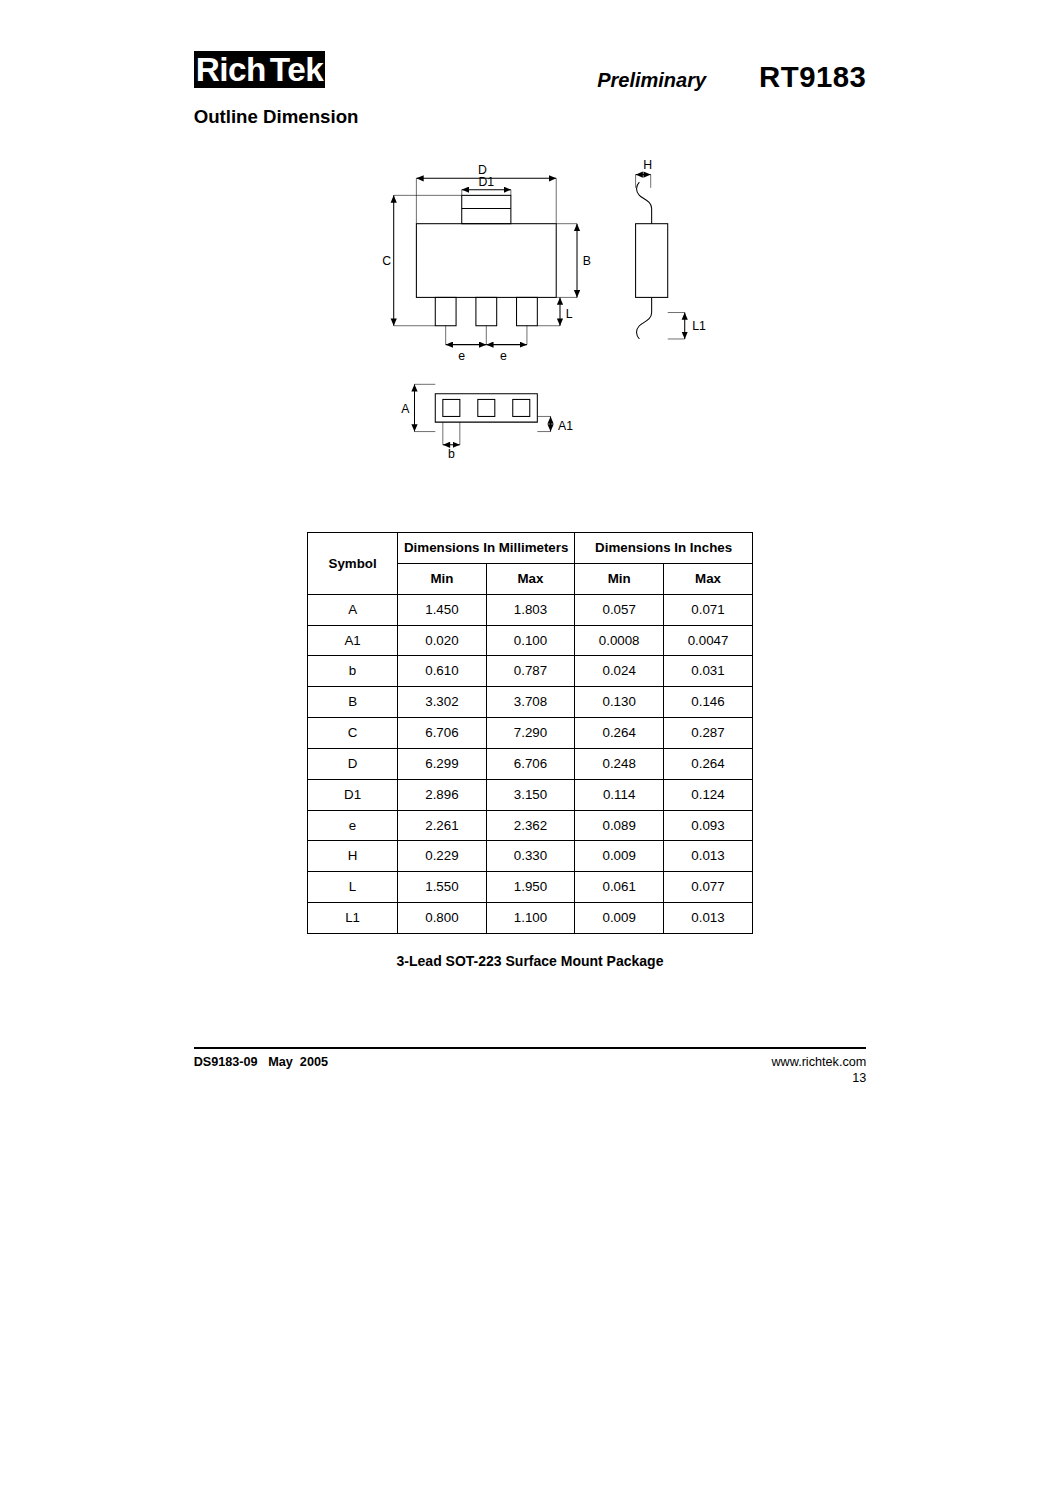Rich Tek
Preliminary RT9183
Outline Dimension
D D1 C B L e e H L1 A A1 b
| Symbol | Dimensions In Millimeters | Dimensions In Inches |
| --- | --- | --- |
| Min | Max | Min | Max |
| A | 1.450 | 1.803 | 0.057 | 0.071 |
| A1 | 0.020 | 0.100 | 0.0008 | 0.0047 |
| b | 0.610 | 0.787 | 0.024 | 0.031 |
| B | 3.302 | 3.708 | 0.130 | 0.146 |
| C | 6.706 | 7.290 | 0.264 | 0.287 |
| D | 6.299 | 6.706 | 0.248 | 0.264 |
| D1 | 2.896 | 3.150 | 0.114 | 0.124 |
| e | 2.261 | 2.362 | 0.089 | 0.093 |
| H | 0.229 | 0.330 | 0.009 | 0.013 |
| L | 1.550 | 1.950 | 0.061 | 0.077 |
| L1 | 0.800 | 1.100 | 0.009 | 0.013 |
3-Lead SOT-223 Surface Mount Package
DS9183-09 May 2005
www.richtek.com
13